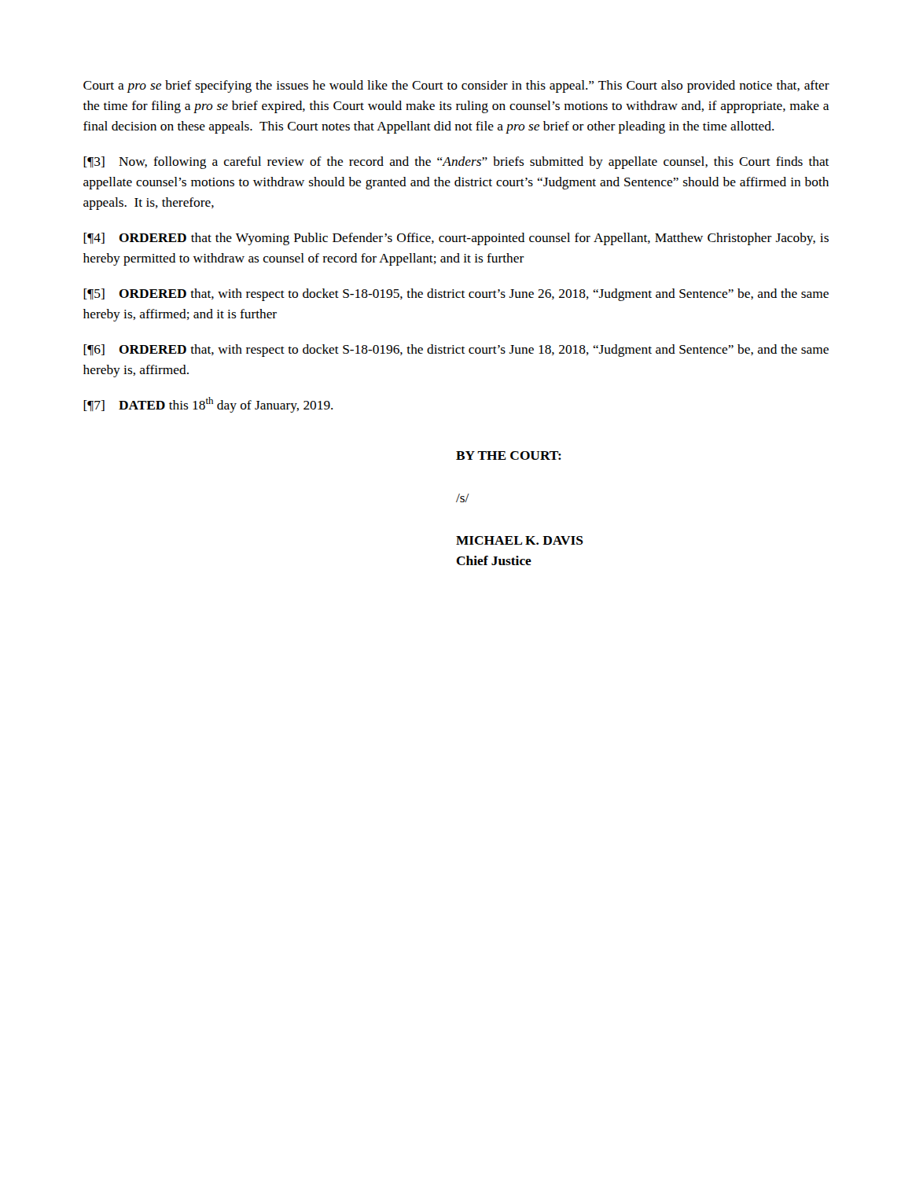Court a pro se brief specifying the issues he would like the Court to consider in this appeal.” This Court also provided notice that, after the time for filing a pro se brief expired, this Court would make its ruling on counsel’s motions to withdraw and, if appropriate, make a final decision on these appeals. This Court notes that Appellant did not file a pro se brief or other pleading in the time allotted.
[¶3] Now, following a careful review of the record and the “Anders” briefs submitted by appellate counsel, this Court finds that appellate counsel’s motions to withdraw should be granted and the district court’s “Judgment and Sentence” should be affirmed in both appeals. It is, therefore,
[¶4] ORDERED that the Wyoming Public Defender’s Office, court-appointed counsel for Appellant, Matthew Christopher Jacoby, is hereby permitted to withdraw as counsel of record for Appellant; and it is further
[¶5] ORDERED that, with respect to docket S-18-0195, the district court’s June 26, 2018, “Judgment and Sentence” be, and the same hereby is, affirmed; and it is further
[¶6] ORDERED that, with respect to docket S-18-0196, the district court’s June 18, 2018, “Judgment and Sentence” be, and the same hereby is, affirmed.
[¶7] DATED this 18th day of January, 2019.
BY THE COURT:
/s/
MICHAEL K. DAVIS
Chief Justice